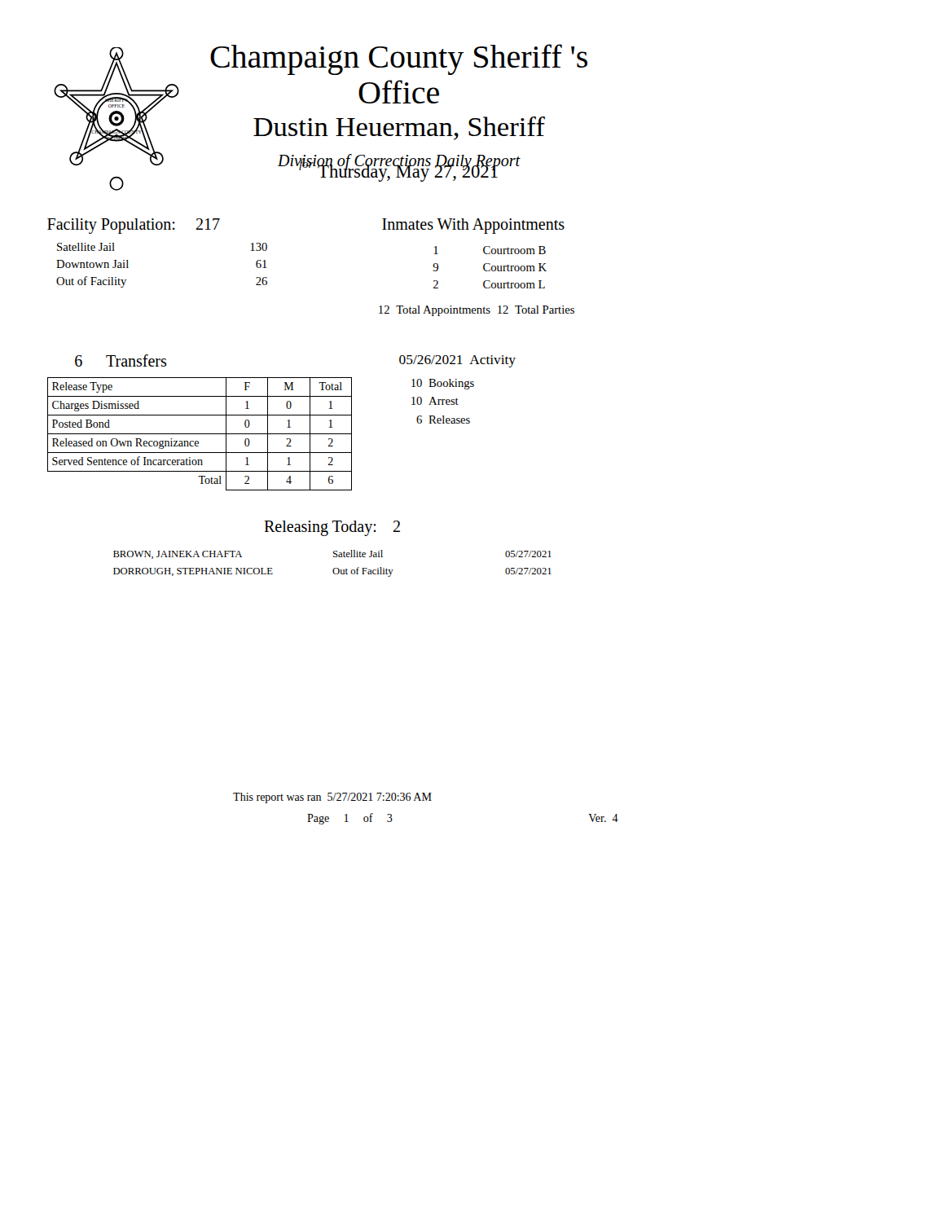SHERIFF'S OFFICE CHAMPAIGN COUNTY ILLINOIS
Champaign County Sheriff 's Office
Dustin Heuerman, Sheriff
Division of Corrections Daily Report
for Thursday, May 27, 2021
Facility Population:217
| Satellite Jail | 130 |
| Downtown Jail | 61 |
| Out of Facility | 26 |
Inmates With Appointments
| 1 | Courtroom B |
| 9 | Courtroom K |
| 2 | Courtroom L |
12 Total Appointments12 Total Parties
6 Transfers
| Release Type | F | M | Total |
| --- | --- | --- | --- |
| Charges Dismissed | 1 | 0 | 1 |
| Posted Bond | 0 | 1 | 1 |
| Released on Own Recognizance | 0 | 2 | 2 |
| Served Sentence of Incarceration | 1 | 1 | 2 |
| Total | 2 | 4 | 6 |
05/26/2021 Activity
10 Bookings
10 Arrest
6 Releases
Releasing Today:2
| BROWN, JAINEKA CHAFTA | Satellite Jail | 05/27/2021 |
| DORROUGH, STEPHANIE NICOLE | Out of Facility | 05/27/2021 |
This report was ran 5/27/2021 7:20:36 AM
Page1of3
Ver. 4